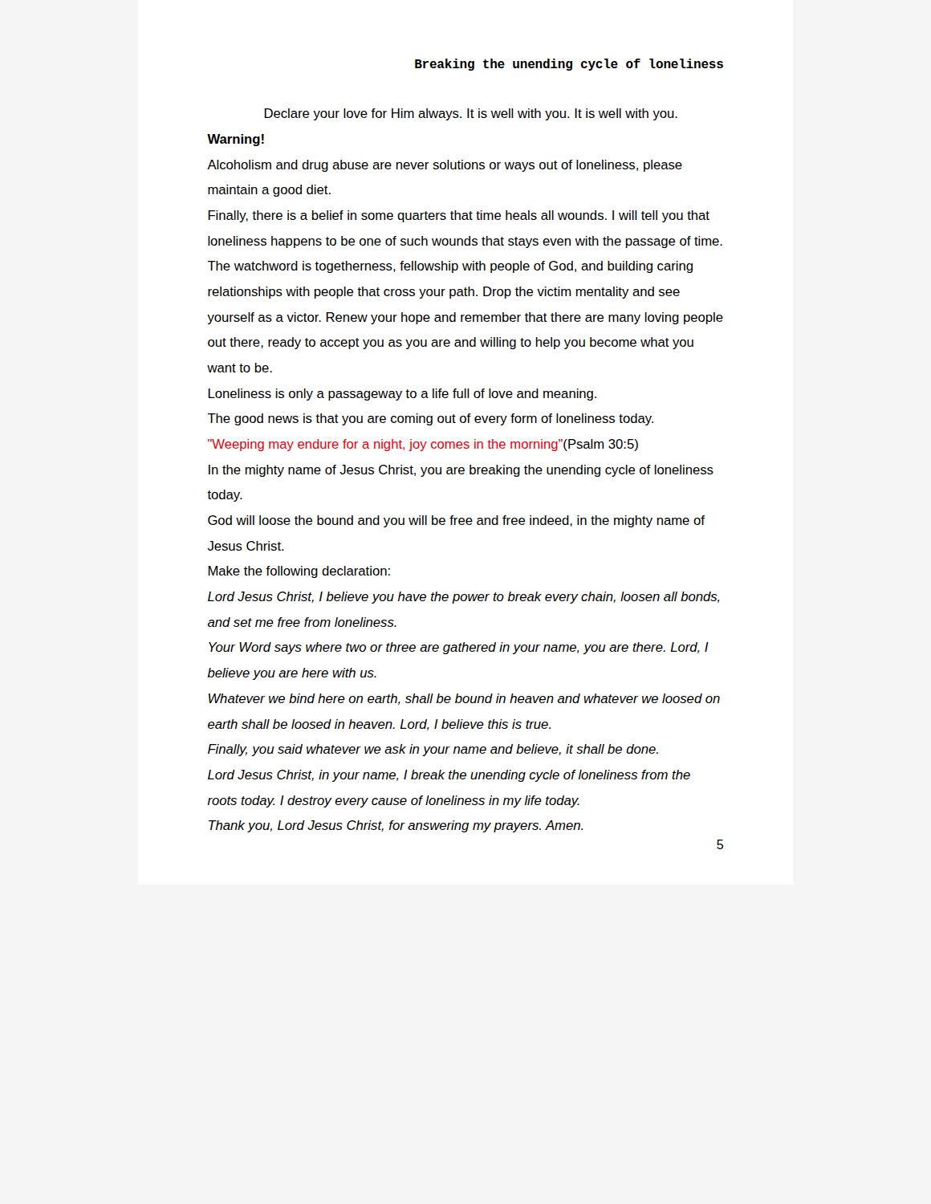Breaking the unending cycle of loneliness
Declare your love for Him always. It is well with you. It is well with you.
Warning!
Alcoholism and drug abuse are never solutions or ways out of loneliness, please maintain a good diet.
Finally, there is a belief in some quarters that time heals all wounds. I will tell you that loneliness happens to be one of such wounds that stays even with the passage of time. The watchword is togetherness, fellowship with people of God, and building caring relationships with people that cross your path. Drop the victim mentality and see yourself as a victor. Renew your hope and remember that there are many loving people out there, ready to accept you as you are and willing to help you become what you want to be.
Loneliness is only a passageway to a life full of love and meaning.
The good news is that you are coming out of every form of loneliness today.
"Weeping may endure for a night, joy comes in the morning"(Psalm 30:5)
In the mighty name of Jesus Christ, you are breaking the unending cycle of loneliness today.
God will loose the bound and you will be free and free indeed, in the mighty name of Jesus Christ.
Make the following declaration:
Lord Jesus Christ, I believe you have the power to break every chain, loosen all bonds, and set me free from loneliness.
Your Word says where two or three are gathered in your name, you are there. Lord, I believe you are here with us.
Whatever we bind here on earth, shall be bound in heaven and whatever we loosed on earth shall be loosed in heaven. Lord, I believe this is true.
Finally, you said whatever we ask in your name and believe, it shall be done.
Lord Jesus Christ, in your name, I break the unending cycle of loneliness from the roots today. I destroy every cause of loneliness in my life today.
Thank you, Lord Jesus Christ, for answering my prayers. Amen.
5